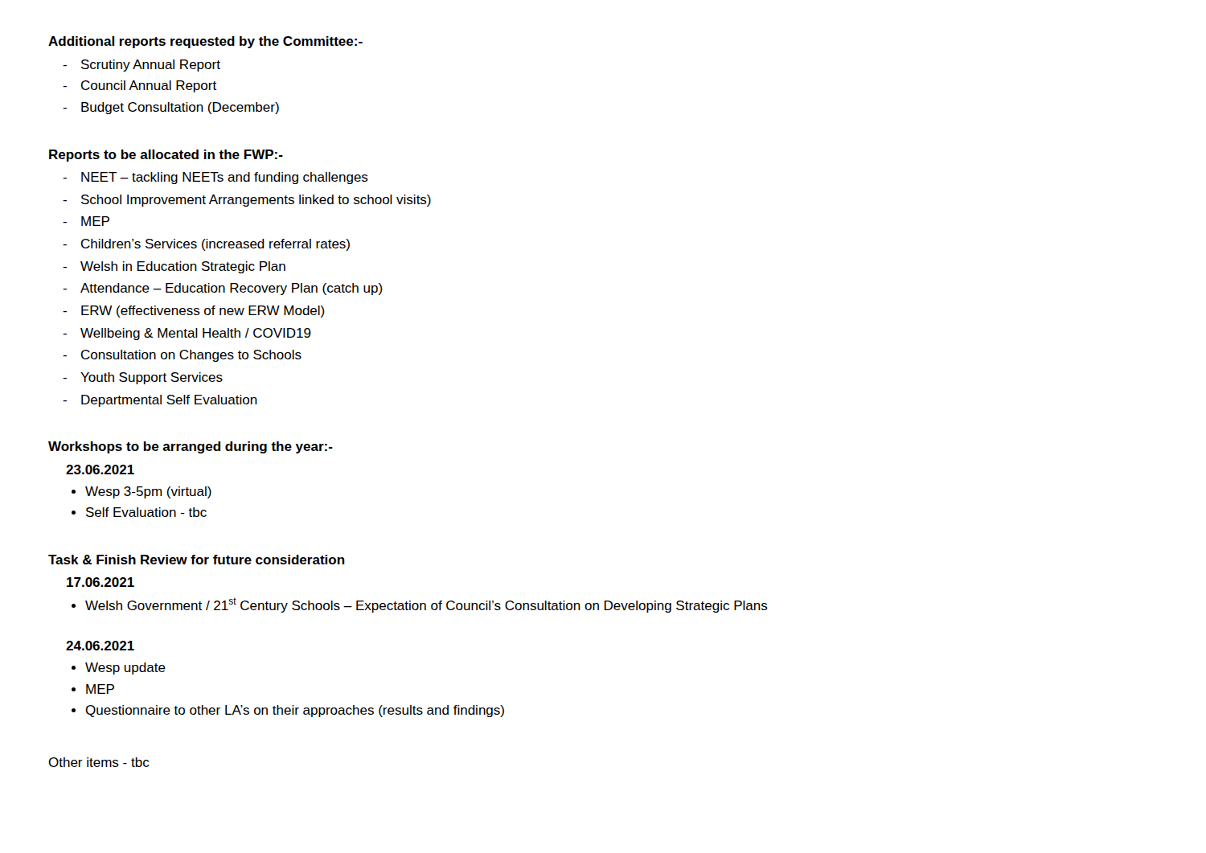Additional reports requested by the Committee:-
Scrutiny Annual Report
Council Annual Report
Budget Consultation (December)
Reports to be allocated in the FWP:-
NEET – tackling NEETs and funding challenges
School Improvement Arrangements linked to school visits)
MEP
Children’s Services (increased referral rates)
Welsh in Education Strategic Plan
Attendance – Education Recovery Plan (catch up)
ERW (effectiveness of new ERW Model)
Wellbeing & Mental Health / COVID19
Consultation on Changes to Schools
Youth Support Services
Departmental Self Evaluation
Workshops to be arranged during the year:-
23.06.2021
Wesp 3-5pm (virtual)
Self Evaluation - tbc
Task & Finish Review for future consideration
17.06.2021
Welsh Government / 21st Century Schools – Expectation of Council’s Consultation on Developing Strategic Plans
24.06.2021
Wesp update
MEP
Questionnaire to other LA’s on their approaches (results and findings)
Other items - tbc